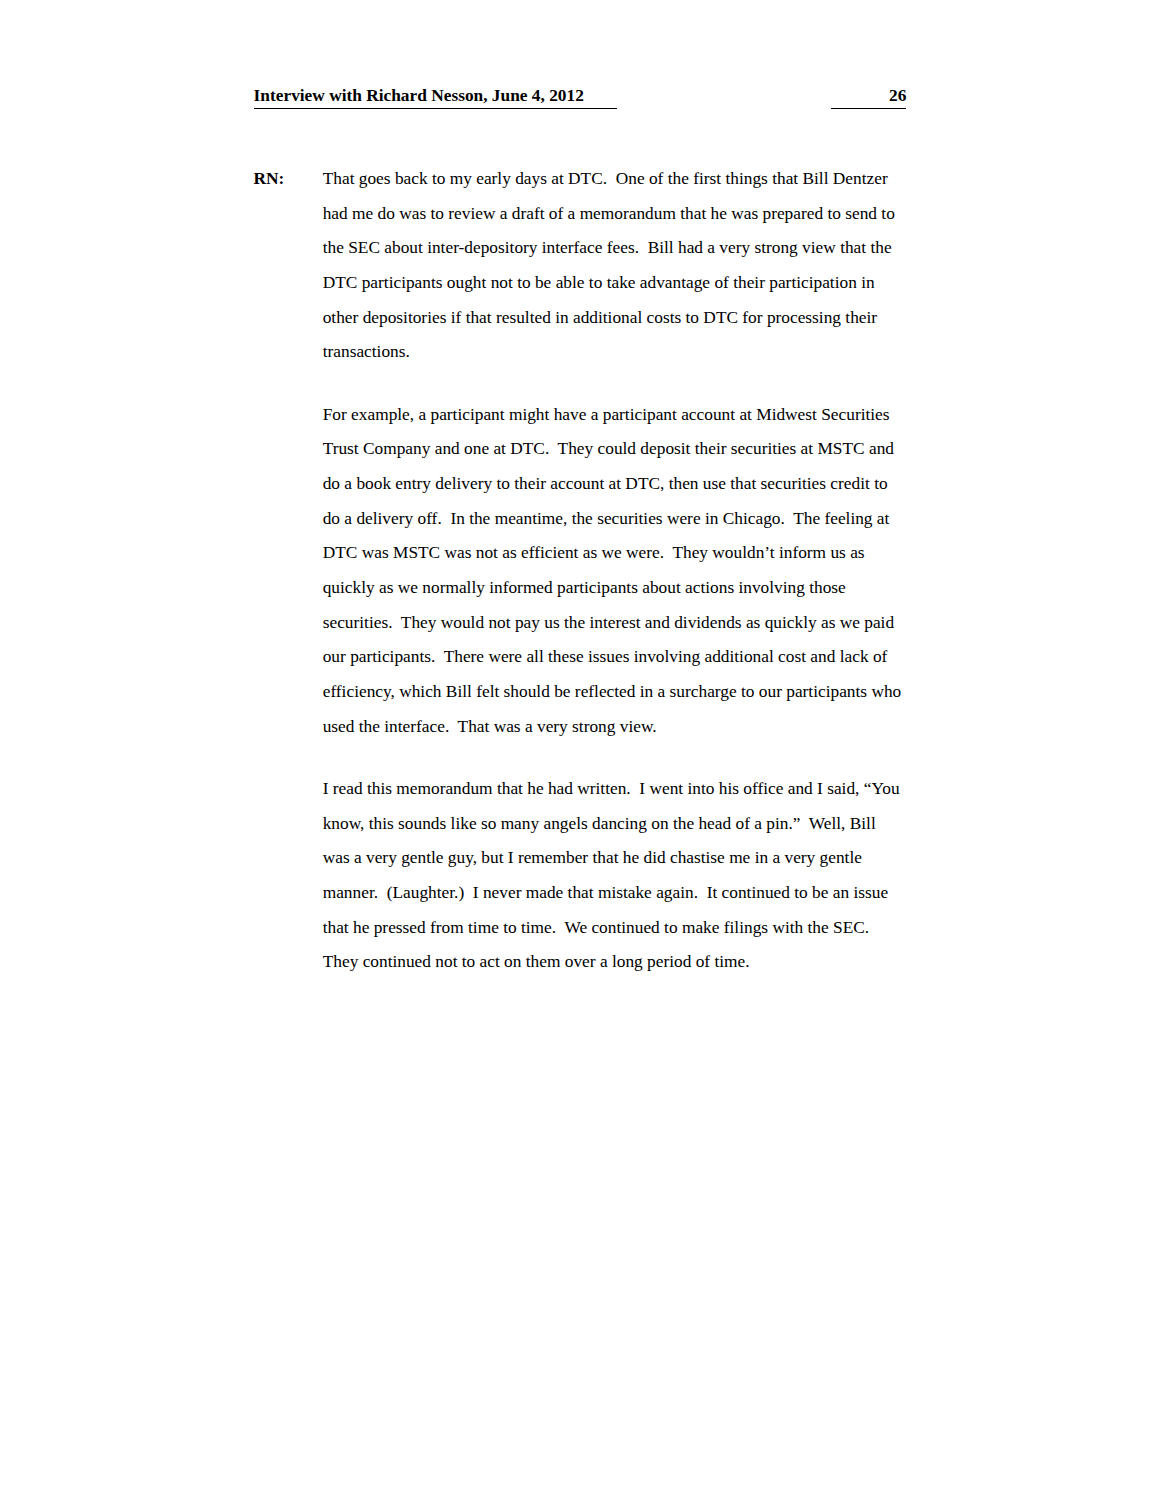Interview with Richard Nesson, June 4, 2012 26
RN:
That goes back to my early days at DTC. One of the first things that Bill Dentzer had me do was to review a draft of a memorandum that he was prepared to send to the SEC about inter-depository interface fees. Bill had a very strong view that the DTC participants ought not to be able to take advantage of their participation in other depositories if that resulted in additional costs to DTC for processing their transactions.
For example, a participant might have a participant account at Midwest Securities Trust Company and one at DTC. They could deposit their securities at MSTC and do a book entry delivery to their account at DTC, then use that securities credit to do a delivery off. In the meantime, the securities were in Chicago. The feeling at DTC was MSTC was not as efficient as we were. They wouldn’t inform us as quickly as we normally informed participants about actions involving those securities. They would not pay us the interest and dividends as quickly as we paid our participants. There were all these issues involving additional cost and lack of efficiency, which Bill felt should be reflected in a surcharge to our participants who used the interface. That was a very strong view.
I read this memorandum that he had written. I went into his office and I said, “You know, this sounds like so many angels dancing on the head of a pin.” Well, Bill was a very gentle guy, but I remember that he did chastise me in a very gentle manner. (Laughter.) I never made that mistake again. It continued to be an issue that he pressed from time to time. We continued to make filings with the SEC. They continued not to act on them over a long period of time.